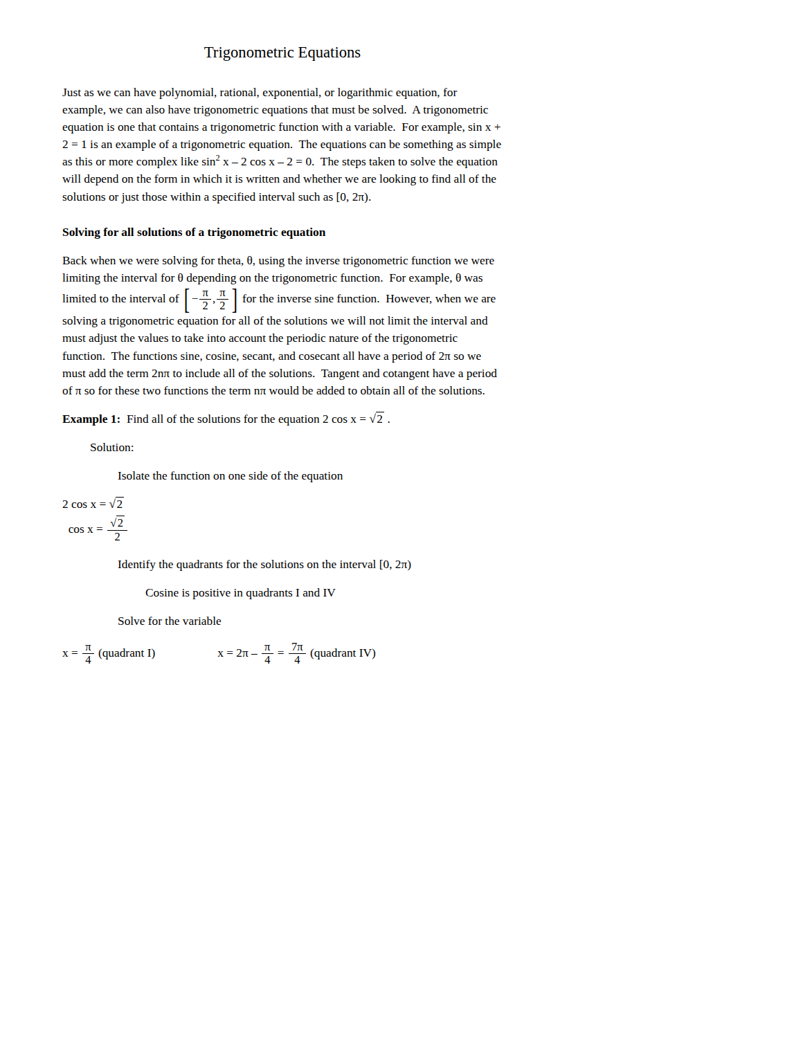Trigonometric Equations
Just as we can have polynomial, rational, exponential, or logarithmic equation, for example, we can also have trigonometric equations that must be solved. A trigonometric equation is one that contains a trigonometric function with a variable. For example, sin x + 2 = 1 is an example of a trigonometric equation. The equations can be something as simple as this or more complex like sin2 x – 2 cos x – 2 = 0. The steps taken to solve the equation will depend on the form in which it is written and whether we are looking to find all of the solutions or just those within a specified interval such as [0, 2π).
Solving for all solutions of a trigonometric equation
Back when we were solving for theta, θ, using the inverse trigonometric function we were limiting the interval for θ depending on the trigonometric function. For example, θ was limited to the interval of [−π 2,π 2] for the inverse sine function. However, when we are solving a trigonometric equation for all of the solutions we will not limit the interval and must adjust the values to take into account the periodic nature of the trigonometric function. The functions sine, cosine, secant, and cosecant all have a period of 2π so we must add the term 2nπ to include all of the solutions. Tangent and cotangent have a period of π so for these two functions the term nπ would be added to obtain all of the solutions.
Example 1: Find all of the solutions for the equation 2 cos x = √2 .
Solution:
Isolate the function on one side of the equation
2 cos x = √2
cos x = √22
Identify the quadrants for the solutions on the interval [0, 2π)
Cosine is positive in quadrants I and IV
Solve for the variable
x = π 4 (quadrant I) x = 2π – π 4 = 7π 4 (quadrant IV)